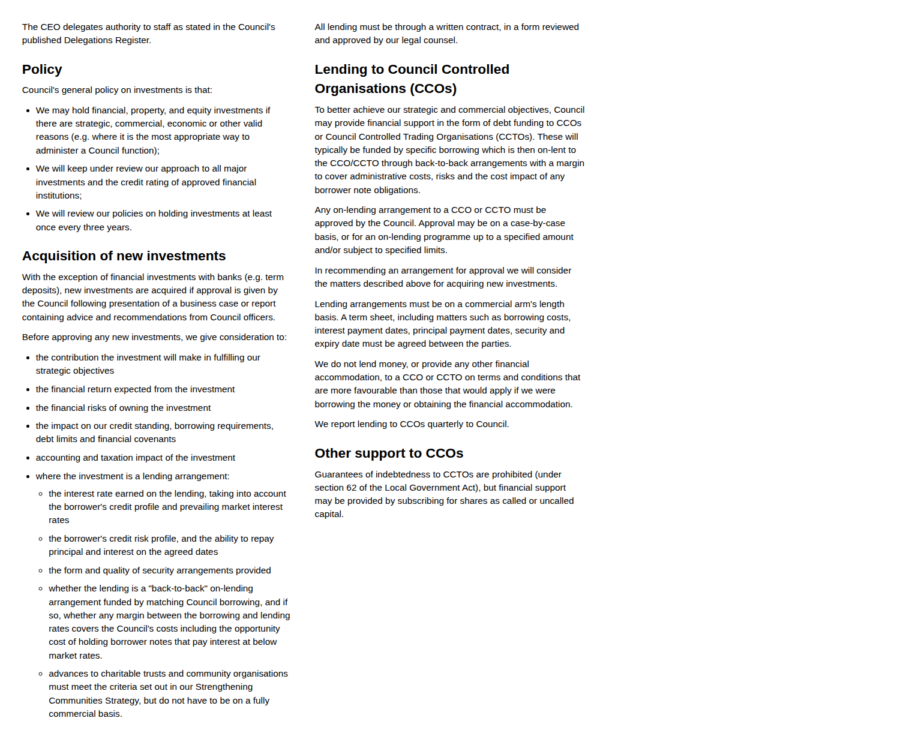The CEO delegates authority to staff as stated in the Council's published Delegations Register.
Policy
Council's general policy on investments is that:
We may hold financial, property, and equity investments if there are strategic, commercial, economic or other valid reasons (e.g. where it is the most appropriate way to administer a Council function);
We will keep under review our approach to all major investments and the credit rating of approved financial institutions;
We will review our policies on holding investments at least once every three years.
Acquisition of new investments
With the exception of financial investments with banks (e.g. term deposits), new investments are acquired if approval is given by the Council following presentation of a business case or report containing advice and recommendations from Council officers.
Before approving any new investments, we give consideration to:
the contribution the investment will make in fulfilling our strategic objectives
the financial return expected from the investment
the financial risks of owning the investment
the impact on our credit standing, borrowing requirements, debt limits and financial covenants
accounting and taxation impact of the investment
where the investment is a lending arrangement:
the interest rate earned on the lending, taking into account the borrower's credit profile and prevailing market interest rates
the borrower's credit risk profile, and the ability to repay principal and interest on the agreed dates
the form and quality of security arrangements provided
whether the lending is a "back-to-back" on-lending arrangement funded by matching Council borrowing, and if so, whether any margin between the borrowing and lending rates covers the Council's costs including the opportunity cost of holding borrower notes that pay interest at below market rates.
advances to charitable trusts and community organisations must meet the criteria set out in our Strengthening Communities Strategy, but do not have to be on a fully commercial basis.
All lending must be through a written contract, in a form reviewed and approved by our legal counsel.
Lending to Council Controlled Organisations (CCOs)
To better achieve our strategic and commercial objectives, Council may provide financial support in the form of debt funding to CCOs or Council Controlled Trading Organisations (CCTOs). These will typically be funded by specific borrowing which is then on-lent to the CCO/CCTO through back-to-back arrangements with a margin to cover administrative costs, risks and the cost impact of any borrower note obligations.
Any on-lending arrangement to a CCO or CCTO must be approved by the Council. Approval may be on a case-by-case basis, or for an on-lending programme up to a specified amount and/or subject to specified limits.
In recommending an arrangement for approval we will consider the matters described above for acquiring new investments.
Lending arrangements must be on a commercial arm's length basis. A term sheet, including matters such as borrowing costs, interest payment dates, principal payment dates, security and expiry date must be agreed between the parties.
We do not lend money, or provide any other financial accommodation, to a CCO or CCTO on terms and conditions that are more favourable than those that would apply if we were borrowing the money or obtaining the financial accommodation.
We report lending to CCOs quarterly to Council.
Other support to CCOs
Guarantees of indebtedness to CCTOs are prohibited (under section 62 of the Local Government Act), but financial support may be provided by subscribing for shares as called or uncalled capital.